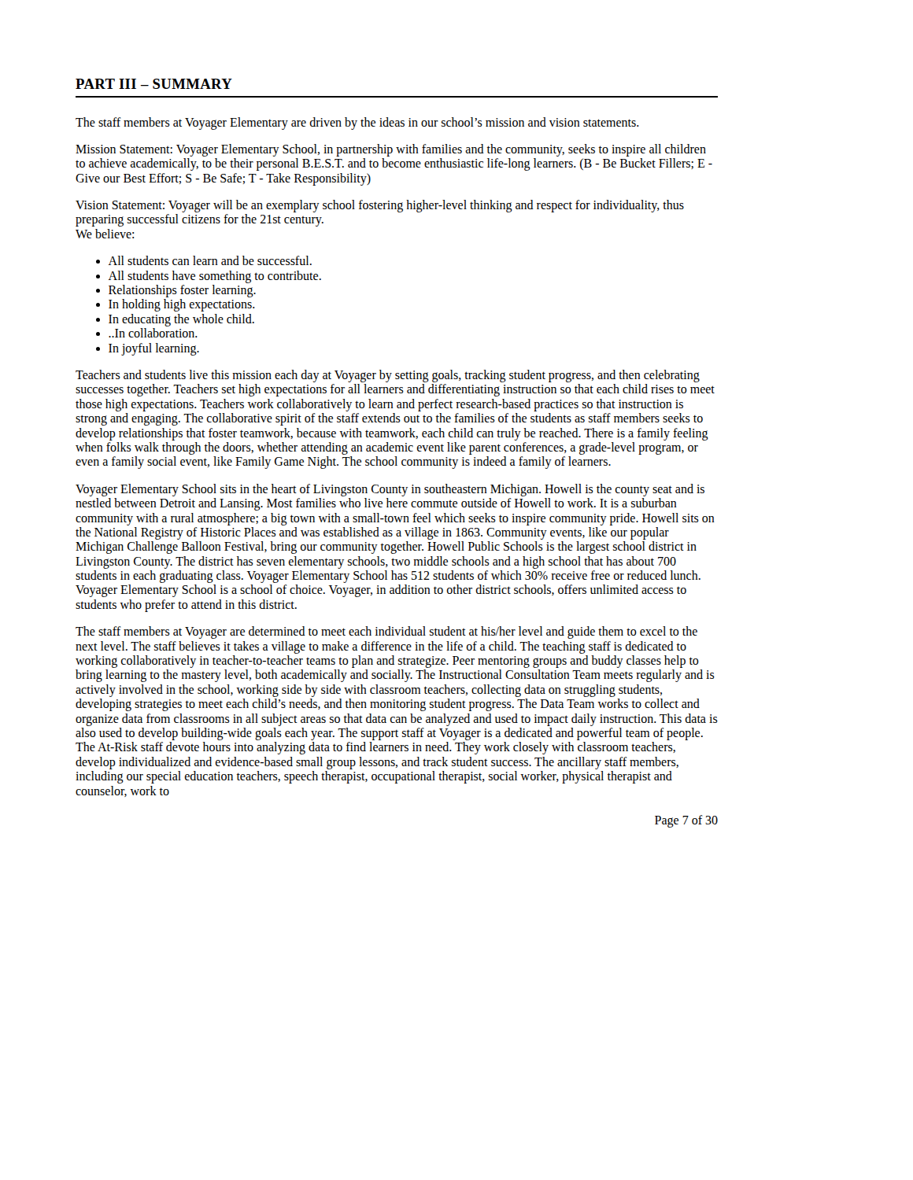PART III – SUMMARY
The staff members at Voyager Elementary are driven by the ideas in our school’s mission and vision statements.
Mission Statement: Voyager Elementary School, in partnership with families and the community, seeks to inspire all children to achieve academically, to be their personal B.E.S.T. and to become enthusiastic life-long learners. (B - Be Bucket Fillers; E - Give our Best Effort; S - Be Safe; T - Take Responsibility)
Vision Statement: Voyager will be an exemplary school fostering higher-level thinking and respect for individuality, thus preparing successful citizens for the 21st century.
We believe:
All students can learn and be successful.
All students have something to contribute.
Relationships foster learning.
In holding high expectations.
In educating the whole child.
..In collaboration.
In joyful learning.
Teachers and students live this mission each day at Voyager by setting goals, tracking student progress, and then celebrating successes together. Teachers set high expectations for all learners and differentiating instruction so that each child rises to meet those high expectations. Teachers work collaboratively to learn and perfect research-based practices so that instruction is strong and engaging. The collaborative spirit of the staff extends out to the families of the students as staff members seeks to develop relationships that foster teamwork, because with teamwork, each child can truly be reached. There is a family feeling when folks walk through the doors, whether attending an academic event like parent conferences, a grade-level program, or even a family social event, like Family Game Night. The school community is indeed a family of learners.
Voyager Elementary School sits in the heart of Livingston County in southeastern Michigan. Howell is the county seat and is nestled between Detroit and Lansing. Most families who live here commute outside of Howell to work. It is a suburban community with a rural atmosphere; a big town with a small-town feel which seeks to inspire community pride. Howell sits on the National Registry of Historic Places and was established as a village in 1863. Community events, like our popular Michigan Challenge Balloon Festival, bring our community together. Howell Public Schools is the largest school district in Livingston County. The district has seven elementary schools, two middle schools and a high school that has about 700 students in each graduating class. Voyager Elementary School has 512 students of which 30% receive free or reduced lunch. Voyager Elementary School is a school of choice. Voyager, in addition to other district schools, offers unlimited access to students who prefer to attend in this district.
The staff members at Voyager are determined to meet each individual student at his/her level and guide them to excel to the next level. The staff believes it takes a village to make a difference in the life of a child. The teaching staff is dedicated to working collaboratively in teacher-to-teacher teams to plan and strategize. Peer mentoring groups and buddy classes help to bring learning to the mastery level, both academically and socially. The Instructional Consultation Team meets regularly and is actively involved in the school, working side by side with classroom teachers, collecting data on struggling students, developing strategies to meet each child’s needs, and then monitoring student progress. The Data Team works to collect and organize data from classrooms in all subject areas so that data can be analyzed and used to impact daily instruction. This data is also used to develop building-wide goals each year. The support staff at Voyager is a dedicated and powerful team of people. The At-Risk staff devote hours into analyzing data to find learners in need. They work closely with classroom teachers, develop individualized and evidence-based small group lessons, and track student success. The ancillary staff members, including our special education teachers, speech therapist, occupational therapist, social worker, physical therapist and counselor, work to
Page 7 of 30